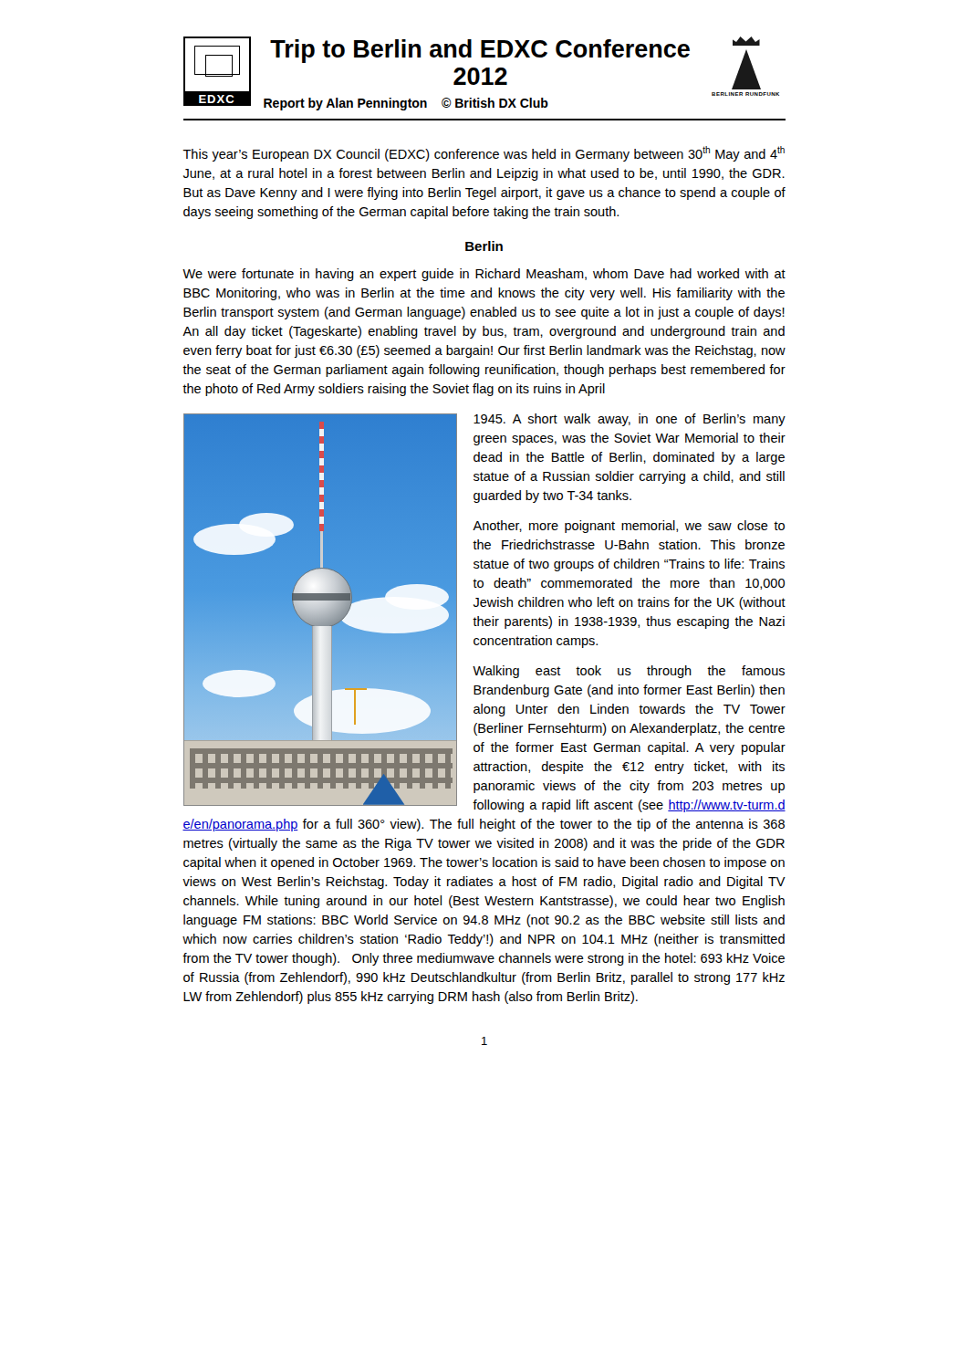EDXC
Trip to Berlin and EDXC Conference 2012
Report by Alan Pennington © British DX Club
BERLINER RUNDFUNK
This year’s European DX Council (EDXC) conference was held in Germany between 30th May and 4th June, at a rural hotel in a forest between Berlin and Leipzig in what used to be, until 1990, the GDR. But as Dave Kenny and I were flying into Berlin Tegel airport, it gave us a chance to spend a couple of days seeing something of the German capital before taking the train south.
Berlin
We were fortunate in having an expert guide in Richard Measham, whom Dave had worked with at BBC Monitoring, who was in Berlin at the time and knows the city very well. His familiarity with the Berlin transport system (and German language) enabled us to see quite a lot in just a couple of days! An all day ticket (Tageskarte) enabling travel by bus, tram, overground and underground train and even ferry boat for just €6.30 (£5) seemed a bargain! Our first Berlin landmark was the Reichstag, now the seat of the German parliament again following reunification, though perhaps best remembered for the photo of Red Army soldiers raising the Soviet flag on its ruins in April
1945. A short walk away, in one of Berlin’s many green spaces, was the Soviet War Memorial to their dead in the Battle of Berlin, dominated by a large statue of a Russian soldier carrying a child, and still guarded by two T-34 tanks.
Another, more poignant memorial, we saw close to the Friedrichstrasse U-Bahn station. This bronze statue of two groups of children “Trains to life: Trains to death” commemorated the more than 10,000 Jewish children who left on trains for the UK (without their parents) in 1938-1939, thus escaping the Nazi concentration camps.
Walking east took us through the famous Brandenburg Gate (and into former East Berlin) then along Unter den Linden towards the TV Tower (Berliner Fernsehturm) on Alexanderplatz, the centre of the former East German capital. A very popular attraction, despite the €12 entry ticket, with its panoramic views of the city from 203 metres up following a rapid lift ascent (see http://www.tv-turm.de/en/panorama.php for a full 360° view). The full height of the tower to the tip of the antenna is 368 metres (virtually the same as the Riga TV tower we visited in 2008) and it was the pride of the GDR capital when it opened in October 1969. The tower’s location is said to have been chosen to impose on views on West Berlin’s Reichstag. Today it radiates a host of FM radio, Digital radio and Digital TV channels. While tuning around in our hotel (Best Western Kantstrasse), we could hear two English language FM stations: BBC World Service on 94.8 MHz (not 90.2 as the BBC website still lists and which now carries children’s station ‘Radio Teddy’!) and NPR on 104.1 MHz (neither is transmitted from the TV tower though). Only three mediumwave channels were strong in the hotel: 693 kHz Voice of Russia (from Zehlendorf), 990 kHz Deutschlandkultur (from Berlin Britz, parallel to strong 177 kHz LW from Zehlendorf) plus 855 kHz carrying DRM hash (also from Berlin Britz).
1